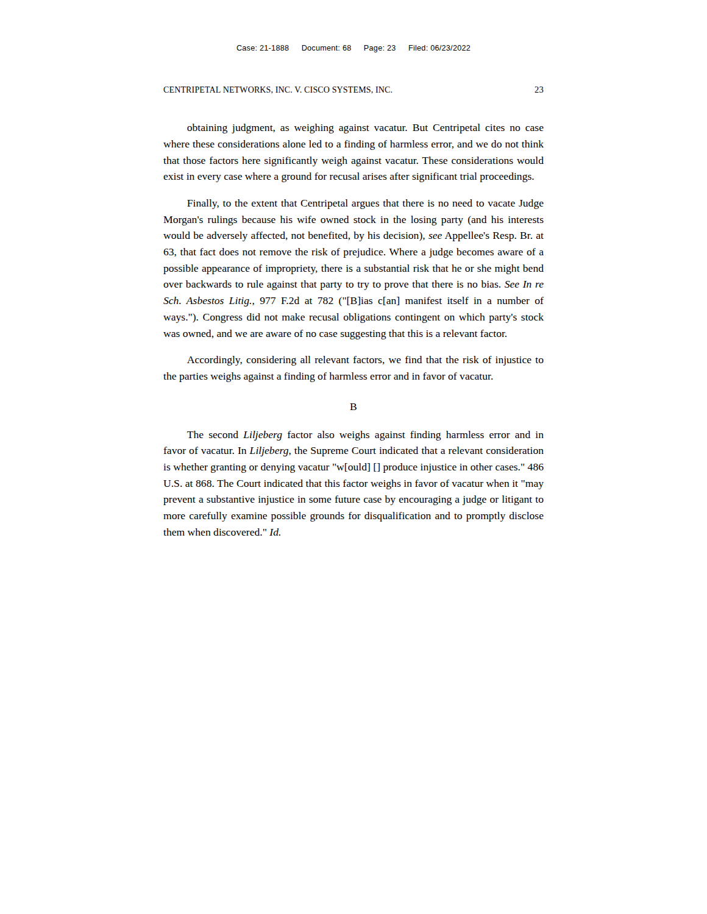Case: 21-1888 Document: 68 Page: 23 Filed: 06/23/2022
Centripetal Networks, Inc. v. Cisco Systems, Inc.
23
obtaining judgment, as weighing against vacatur. But Centripetal cites no case where these considerations alone led to a finding of harmless error, and we do not think that those factors here significantly weigh against vacatur. These considerations would exist in every case where a ground for recusal arises after significant trial proceedings.
Finally, to the extent that Centripetal argues that there is no need to vacate Judge Morgan's rulings because his wife owned stock in the losing party (and his interests would be adversely affected, not benefited, by his decision), see Appellee's Resp. Br. at 63, that fact does not remove the risk of prejudice. Where a judge becomes aware of a possible appearance of impropriety, there is a substantial risk that he or she might bend over backwards to rule against that party to try to prove that there is no bias. See In re Sch. Asbestos Litig., 977 F.2d at 782 ("[B]ias c[an] manifest itself in a number of ways."). Congress did not make recusal obligations contingent on which party's stock was owned, and we are aware of no case suggesting that this is a relevant factor.
Accordingly, considering all relevant factors, we find that the risk of injustice to the parties weighs against a finding of harmless error and in favor of vacatur.
B
The second Liljeberg factor also weighs against finding harmless error and in favor of vacatur. In Liljeberg, the Supreme Court indicated that a relevant consideration is whether granting or denying vacatur "w[ould] [] produce injustice in other cases." 486 U.S. at 868. The Court indicated that this factor weighs in favor of vacatur when it "may prevent a substantive injustice in some future case by encouraging a judge or litigant to more carefully examine possible grounds for disqualification and to promptly disclose them when discovered." Id.